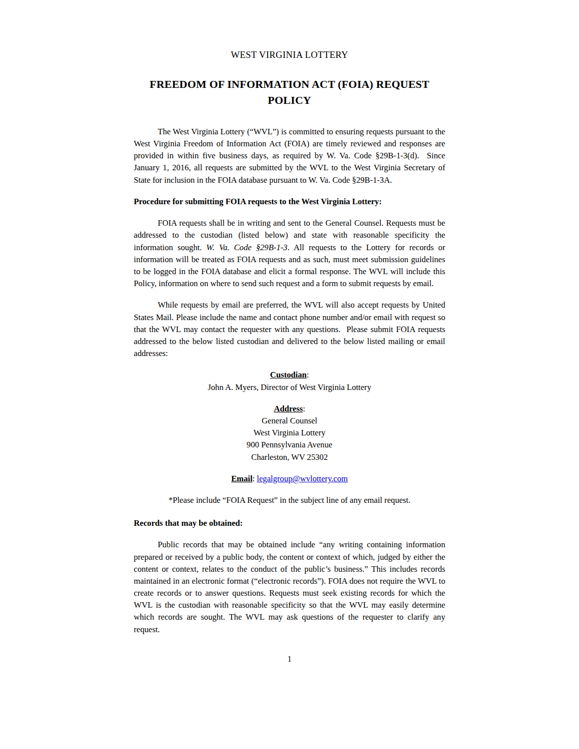WEST VIRGINIA LOTTERY
FREEDOM OF INFORMATION ACT (FOIA) REQUEST POLICY
The West Virginia Lottery (“WVL”) is committed to ensuring requests pursuant to the West Virginia Freedom of Information Act (FOIA) are timely reviewed and responses are provided in within five business days, as required by W. Va. Code §29B-1-3(d). Since January 1, 2016, all requests are submitted by the WVL to the West Virginia Secretary of State for inclusion in the FOIA database pursuant to W. Va. Code §29B-1-3A.
Procedure for submitting FOIA requests to the West Virginia Lottery:
FOIA requests shall be in writing and sent to the General Counsel. Requests must be addressed to the custodian (listed below) and state with reasonable specificity the information sought. W. Va. Code §29B-1-3. All requests to the Lottery for records or information will be treated as FOIA requests and as such, must meet submission guidelines to be logged in the FOIA database and elicit a formal response. The WVL will include this Policy, information on where to send such request and a form to submit requests by email.
While requests by email are preferred, the WVL will also accept requests by United States Mail. Please include the name and contact phone number and/or email with request so that the WVL may contact the requester with any questions. Please submit FOIA requests addressed to the below listed custodian and delivered to the below listed mailing or email addresses:
Custodian:
John A. Myers, Director of West Virginia Lottery
Address:
General Counsel
West Virginia Lottery
900 Pennsylvania Avenue
Charleston, WV 25302
Email: legalgroup@wvlottery.com
*Please include “FOIA Request” in the subject line of any email request.
Records that may be obtained:
Public records that may be obtained include “any writing containing information prepared or received by a public body, the content or context of which, judged by either the content or context, relates to the conduct of the public’s business.” This includes records maintained in an electronic format (“electronic records”). FOIA does not require the WVL to create records or to answer questions. Requests must seek existing records for which the WVL is the custodian with reasonable specificity so that the WVL may easily determine which records are sought. The WVL may ask questions of the requester to clarify any request.
1